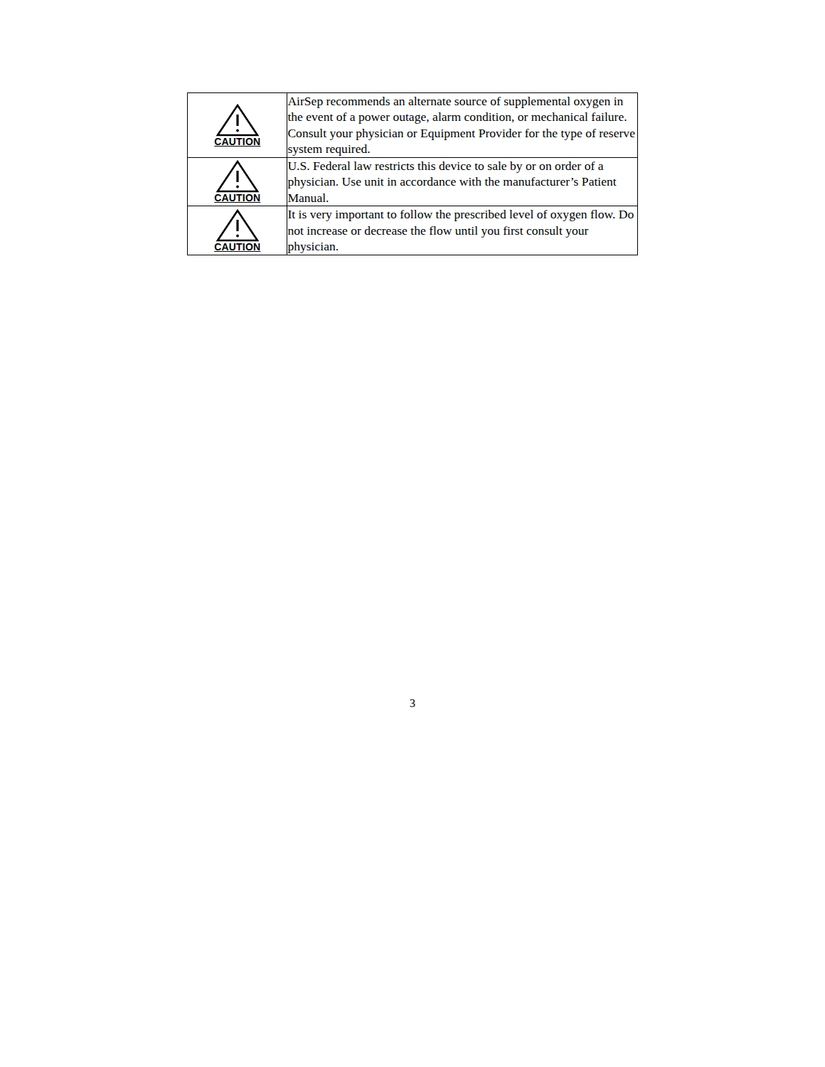| CAUTION | AirSep recommends an alternate source of supplemental oxygen in the event of a power outage, alarm condition, or mechanical failure. Consult your physician or Equipment Provider for the type of reserve system required. |
| CAUTION | U.S. Federal law restricts this device to sale by or on order of a physician. Use unit in accordance with the manufacturer’s Patient Manual. |
| CAUTION | It is very important to follow the prescribed level of oxygen flow. Do not increase or decrease the flow until you first consult your physician. |
3